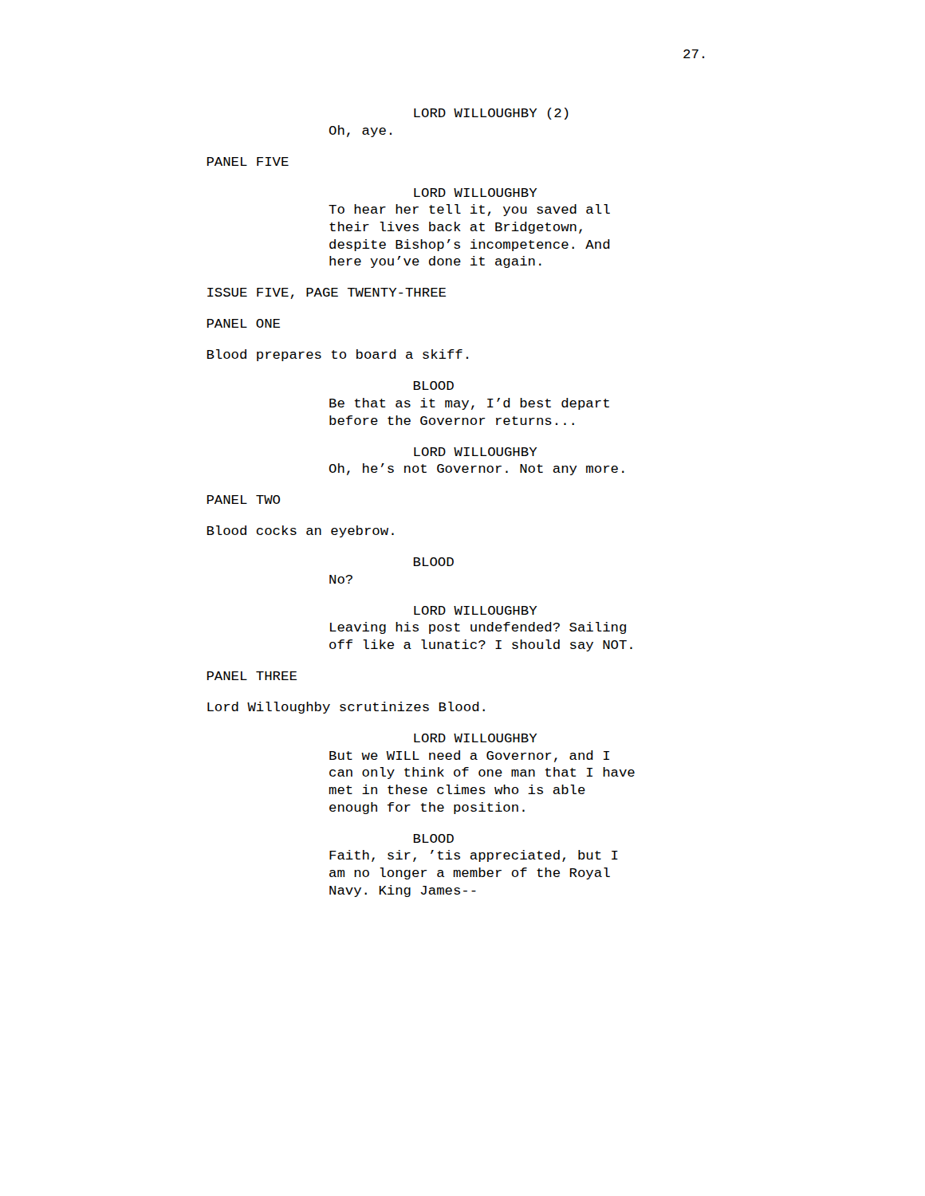27.
Lord Willoughby (2)
Oh, aye.
Panel Five
Lord Willoughby
To hear her tell it, you saved all their lives back at Bridgetown, despite Bishop’s incompetence. And here you’ve done it again.
Issue Five, Page Twenty-Three
Panel One
Blood prepares to board a skiff.
Blood
Be that as it may, I’d best depart before the Governor returns...
Lord Willoughby
Oh, he’s not Governor. Not any more.
Panel Two
Blood cocks an eyebrow.
Blood
No?
Lord Willoughby
Leaving his post undefended? Sailing off like a lunatic? I should say NOT.
Panel Three
Lord Willoughby scrutinizes Blood.
Lord Willoughby
But we WILL need a Governor, and I can only think of one man that I have met in these climes who is able enough for the position.
Blood
Faith, sir, ’tis appreciated, but I am no longer a member of the Royal Navy. King James--